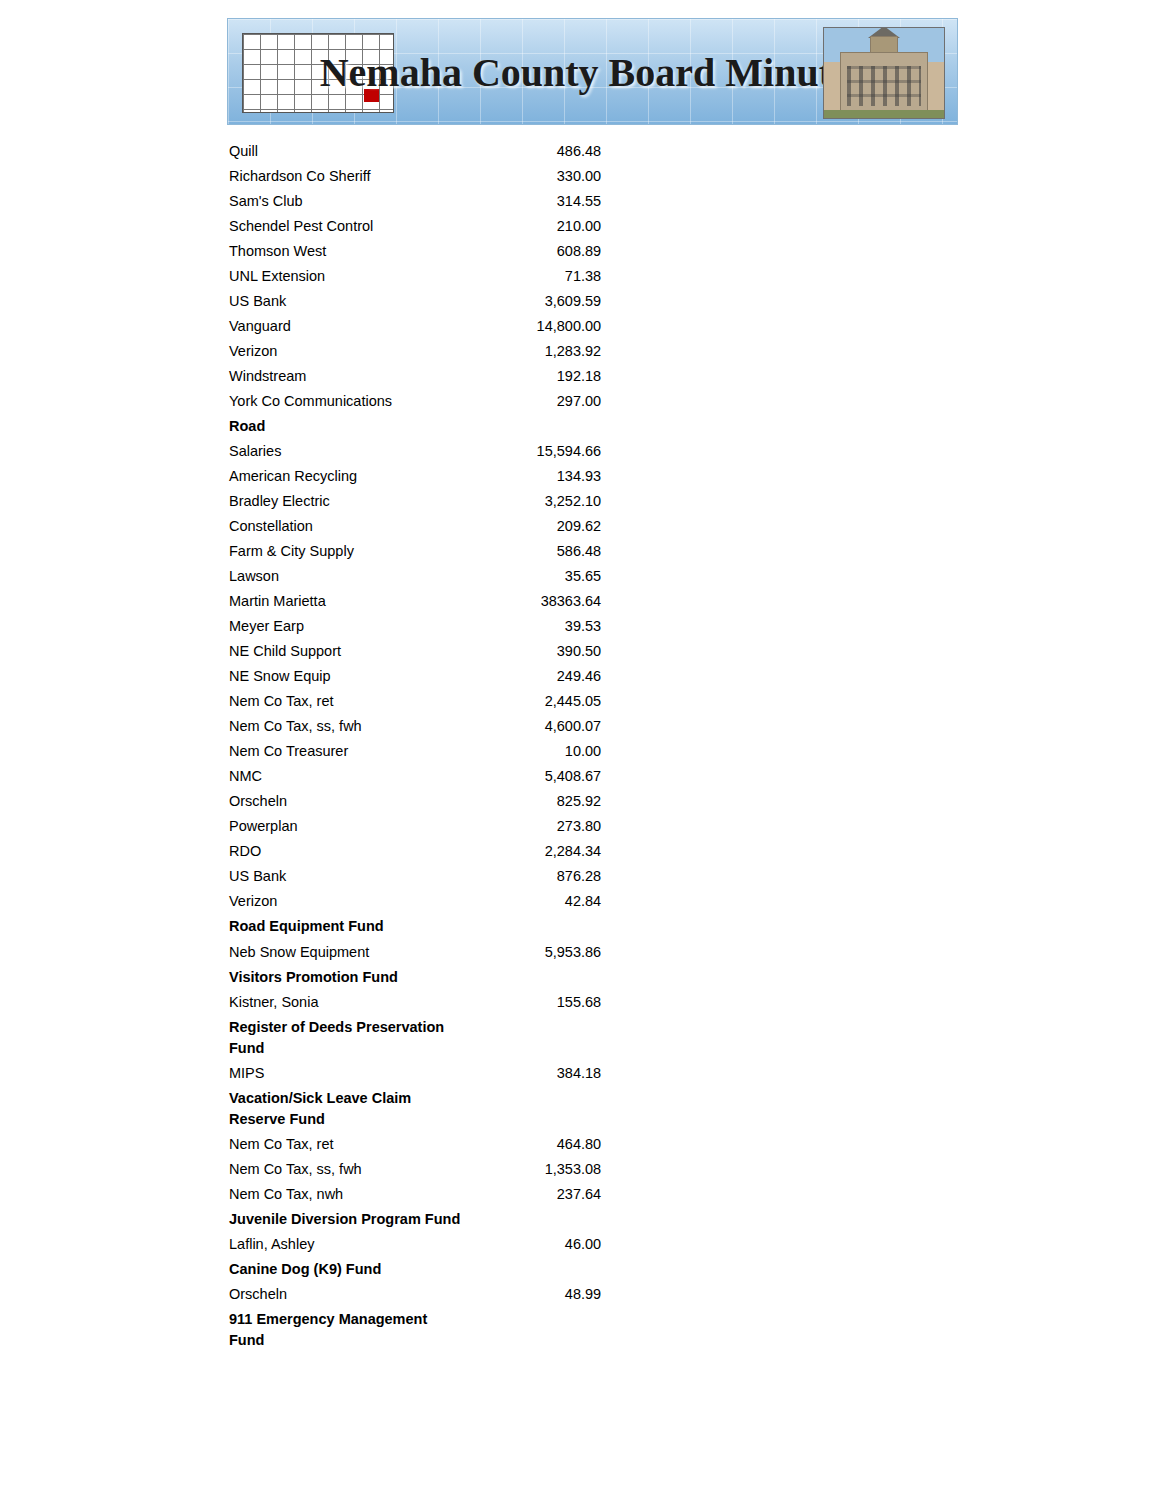Nemaha County Board Minutes
| Quill | 486.48 |
| Richardson Co Sheriff | 330.00 |
| Sam's Club | 314.55 |
| Schendel Pest Control | 210.00 |
| Thomson West | 608.89 |
| UNL Extension | 71.38 |
| US Bank | 3,609.59 |
| Vanguard | 14,800.00 |
| Verizon | 1,283.92 |
| Windstream | 192.18 |
| York Co Communications | 297.00 |
| Road | |
| Salaries | 15,594.66 |
| American Recycling | 134.93 |
| Bradley Electric | 3,252.10 |
| Constellation | 209.62 |
| Farm & City Supply | 586.48 |
| Lawson | 35.65 |
| Martin Marietta | 38363.64 |
| Meyer Earp | 39.53 |
| NE Child Support | 390.50 |
| NE Snow Equip | 249.46 |
| Nem Co Tax, ret | 2,445.05 |
| Nem Co Tax, ss, fwh | 4,600.07 |
| Nem Co Treasurer | 10.00 |
| NMC | 5,408.67 |
| Orscheln | 825.92 |
| Powerplan | 273.80 |
| RDO | 2,284.34 |
| US Bank | 876.28 |
| Verizon | 42.84 |
| Road Equipment Fund | |
| Neb Snow Equipment | 5,953.86 |
| Visitors Promotion Fund | |
| Kistner, Sonia | 155.68 |
| Register of Deeds Preservation Fund | |
| MIPS | 384.18 |
| Vacation/Sick Leave Claim Reserve Fund | |
| Nem Co Tax, ret | 464.80 |
| Nem Co Tax, ss, fwh | 1,353.08 |
| Nem Co Tax, nwh | 237.64 |
| Juvenile Diversion Program Fund | |
| Laflin, Ashley | 46.00 |
| Canine Dog (K9) Fund | |
| Orscheln | 48.99 |
| 911 Emergency Management Fund | |